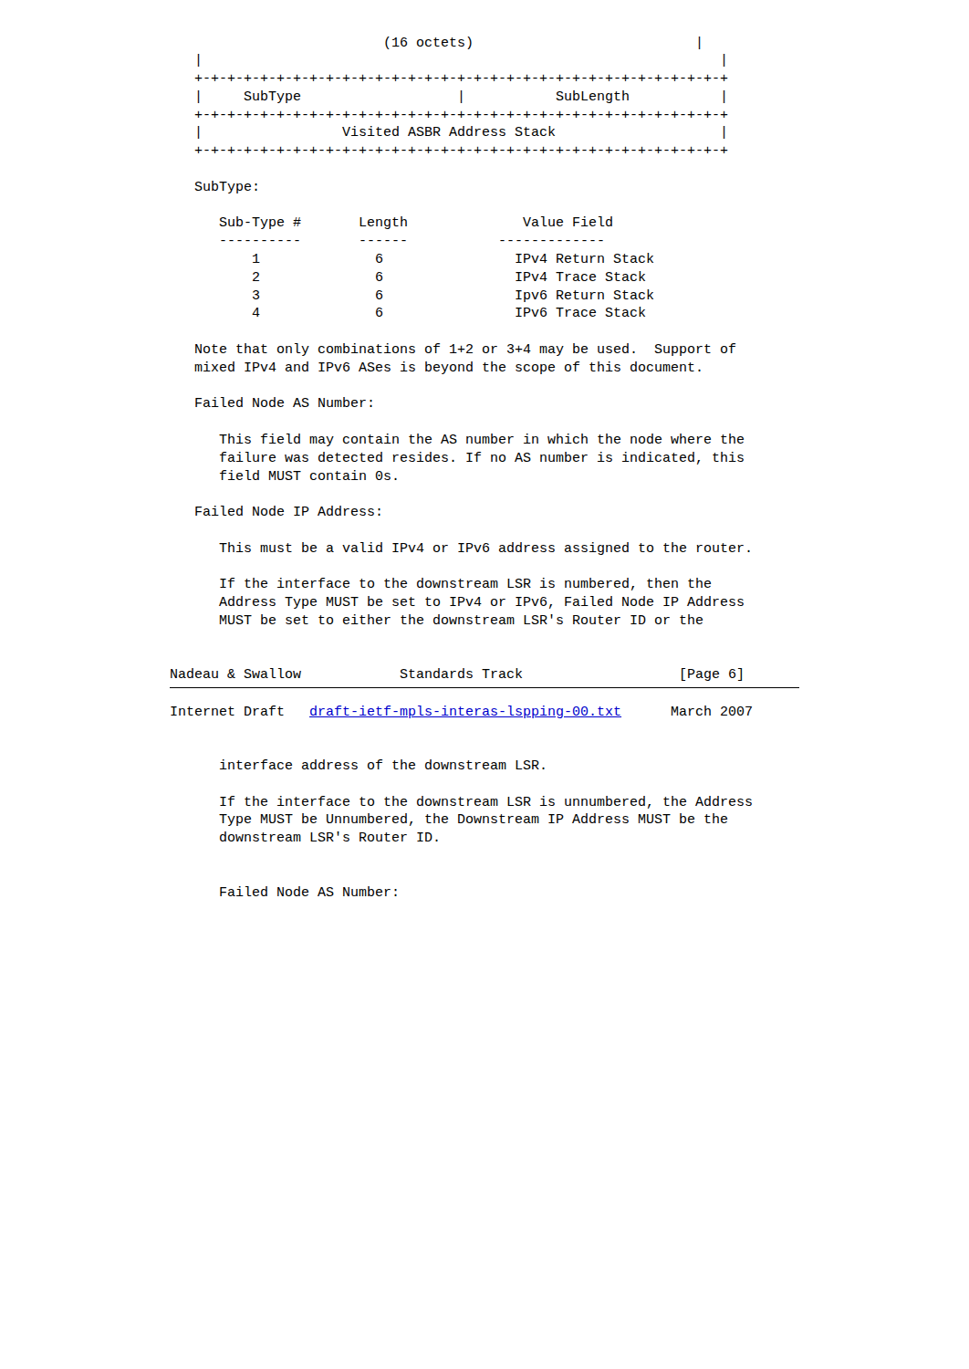(16 octets)                           |
   |                                                               |
   +-+-+-+-+-+-+-+-+-+-+-+-+-+-+-+-+-+-+-+-+-+-+-+-+-+-+-+-+-+-+-+-+
   |     SubType                   |           SubLength           |
   +-+-+-+-+-+-+-+-+-+-+-+-+-+-+-+-+-+-+-+-+-+-+-+-+-+-+-+-+-+-+-+-+
   |                 Visited ASBR Address Stack                    |
   +-+-+-+-+-+-+-+-+-+-+-+-+-+-+-+-+-+-+-+-+-+-+-+-+-+-+-+-+-+-+-+-+

   SubType:

      Sub-Type #       Length              Value Field
      ----------       ------           -------------
          1              6                IPv4 Return Stack
          2              6                IPv4 Trace Stack
          3              6                Ipv6 Return Stack
          4              6                IPv6 Trace Stack

   Note that only combinations of 1+2 or 3+4 may be used.  Support of
   mixed IPv4 and IPv6 ASes is beyond the scope of this document.

   Failed Node AS Number:

      This field may contain the AS number in which the node where the
      failure was detected resides. If no AS number is indicated, this
      field MUST contain 0s.

   Failed Node IP Address:

      This must be a valid IPv4 or IPv6 address assigned to the router.

      If the interface to the downstream LSR is numbered, then the
      Address Type MUST be set to IPv4 or IPv6, Failed Node IP Address
      MUST be set to either the downstream LSR's Router ID or the


Nadeau & Swallow            Standards Track                   [Page 6]
Internet Draft   draft-ietf-mpls-interas-lspping-00.txt      March 2007


      interface address of the downstream LSR.

      If the interface to the downstream LSR is unnumbered, the Address
      Type MUST be Unnumbered, the Downstream IP Address MUST be the
      downstream LSR's Router ID.


      Failed Node AS Number: